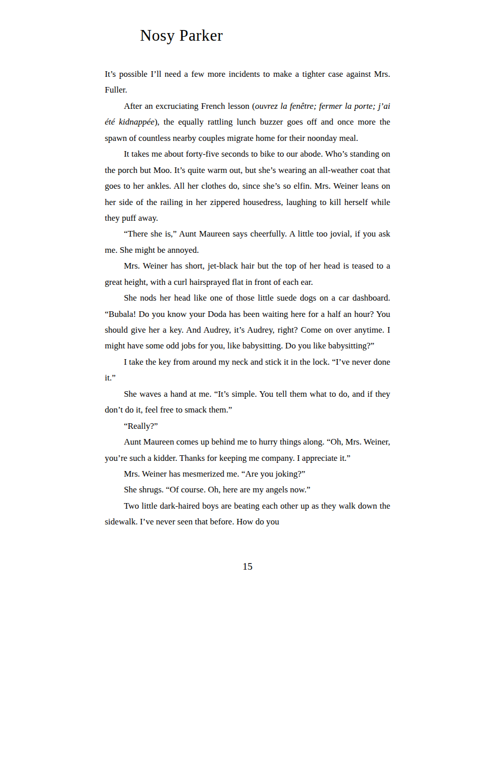Nosy Parker
It’s possible I’ll need a few more incidents to make a tighter case against Mrs. Fuller.
After an excruciating French lesson (ouvrez la fenêtre; fermer la porte; j’ai été kidnappée), the equally rattling lunch buzzer goes off and once more the spawn of countless nearby couples migrate home for their noonday meal.
It takes me about forty-five seconds to bike to our abode. Who’s standing on the porch but Moo. It’s quite warm out, but she’s wearing an all-weather coat that goes to her ankles. All her clothes do, since she’s so elfin. Mrs. Weiner leans on her side of the railing in her zippered housedress, laughing to kill herself while they puff away.
“There she is,” Aunt Maureen says cheerfully. A little too jovial, if you ask me. She might be annoyed.
Mrs. Weiner has short, jet-black hair but the top of her head is teased to a great height, with a curl hairsprayed flat in front of each ear.
She nods her head like one of those little suede dogs on a car dashboard. “Bubala! Do you know your Doda has been waiting here for a half an hour? You should give her a key. And Audrey, it’s Audrey, right? Come on over anytime. I might have some odd jobs for you, like babysitting. Do you like babysitting?”
I take the key from around my neck and stick it in the lock. “I’ve never done it.”
She waves a hand at me. “It’s simple. You tell them what to do, and if they don’t do it, feel free to smack them.”
“Really?”
Aunt Maureen comes up behind me to hurry things along. “Oh, Mrs. Weiner, you’re such a kidder. Thanks for keeping me company. I appreciate it.”
Mrs. Weiner has mesmerized me. “Are you joking?”
She shrugs. “Of course. Oh, here are my angels now.”
Two little dark-haired boys are beating each other up as they walk down the sidewalk. I’ve never seen that before. How do you
15